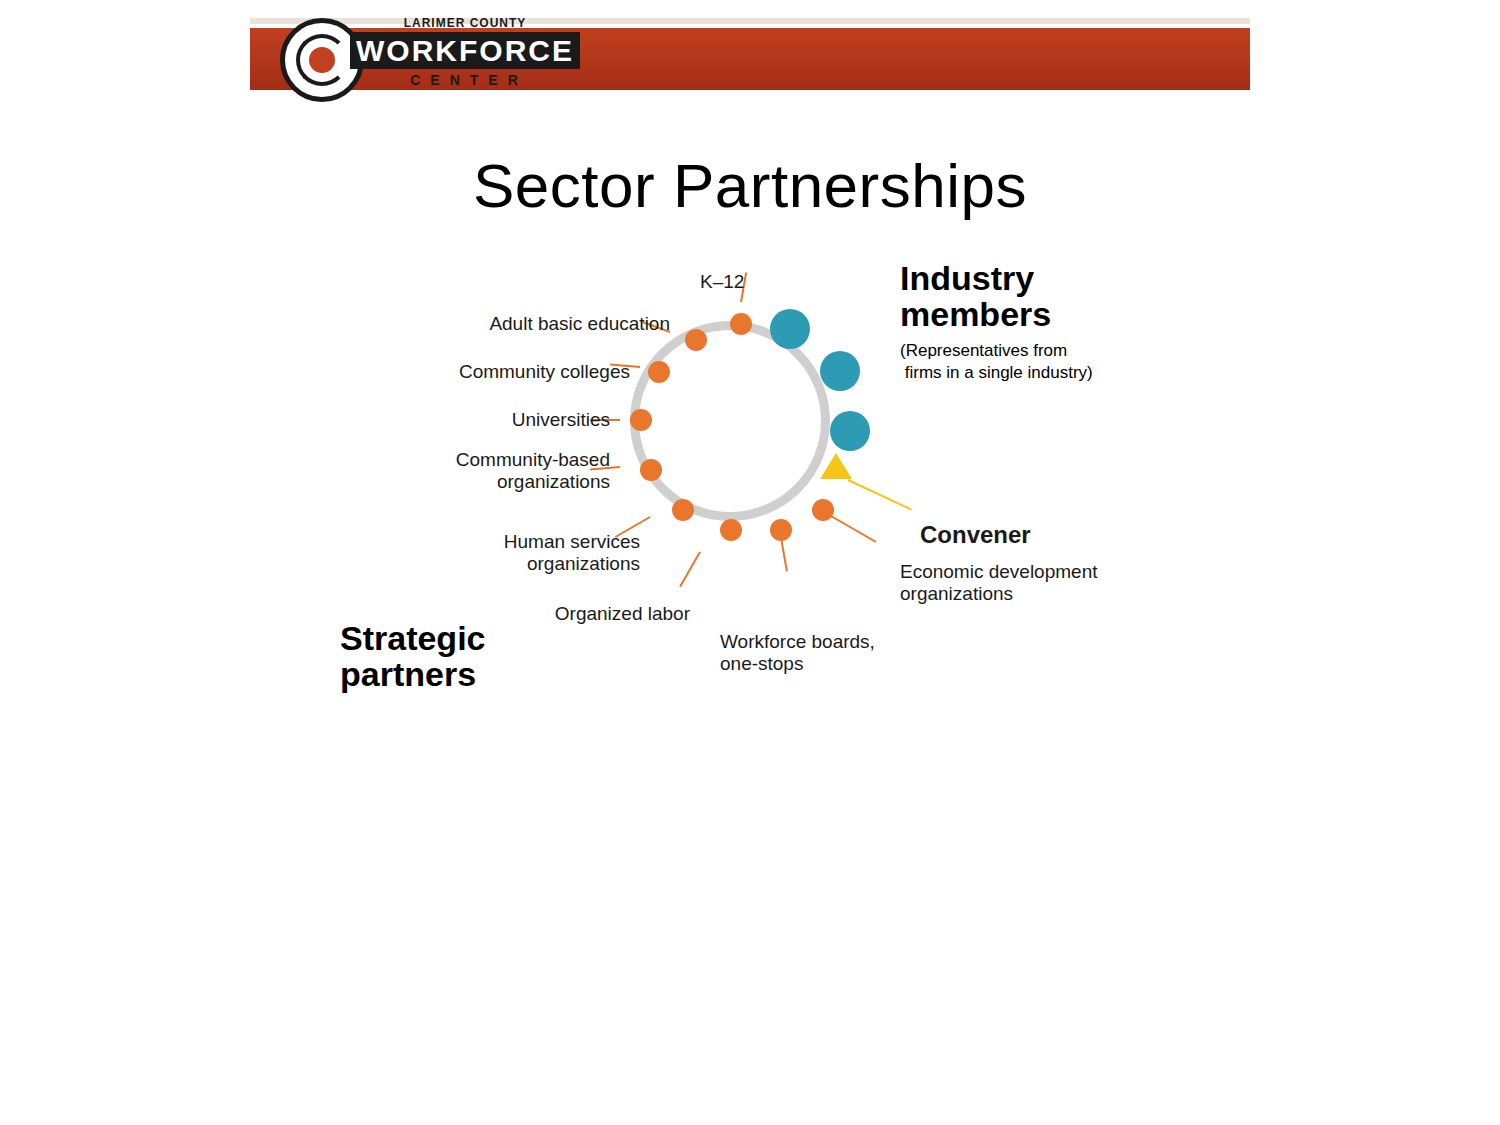Where Larimer County Comes to Work!
LARIMER COUNTY
WORKFORCE
CENTER
Sector Partnerships
K–12
Adult basic education
Community colleges
Universities
Community-based
organizations
Human services
organizations
Organized labor
Workforce boards,
one-stops
Economic development
organizations
Convener
Industry
members
(Representatives from
firms in a single industry)
Strategic
partners